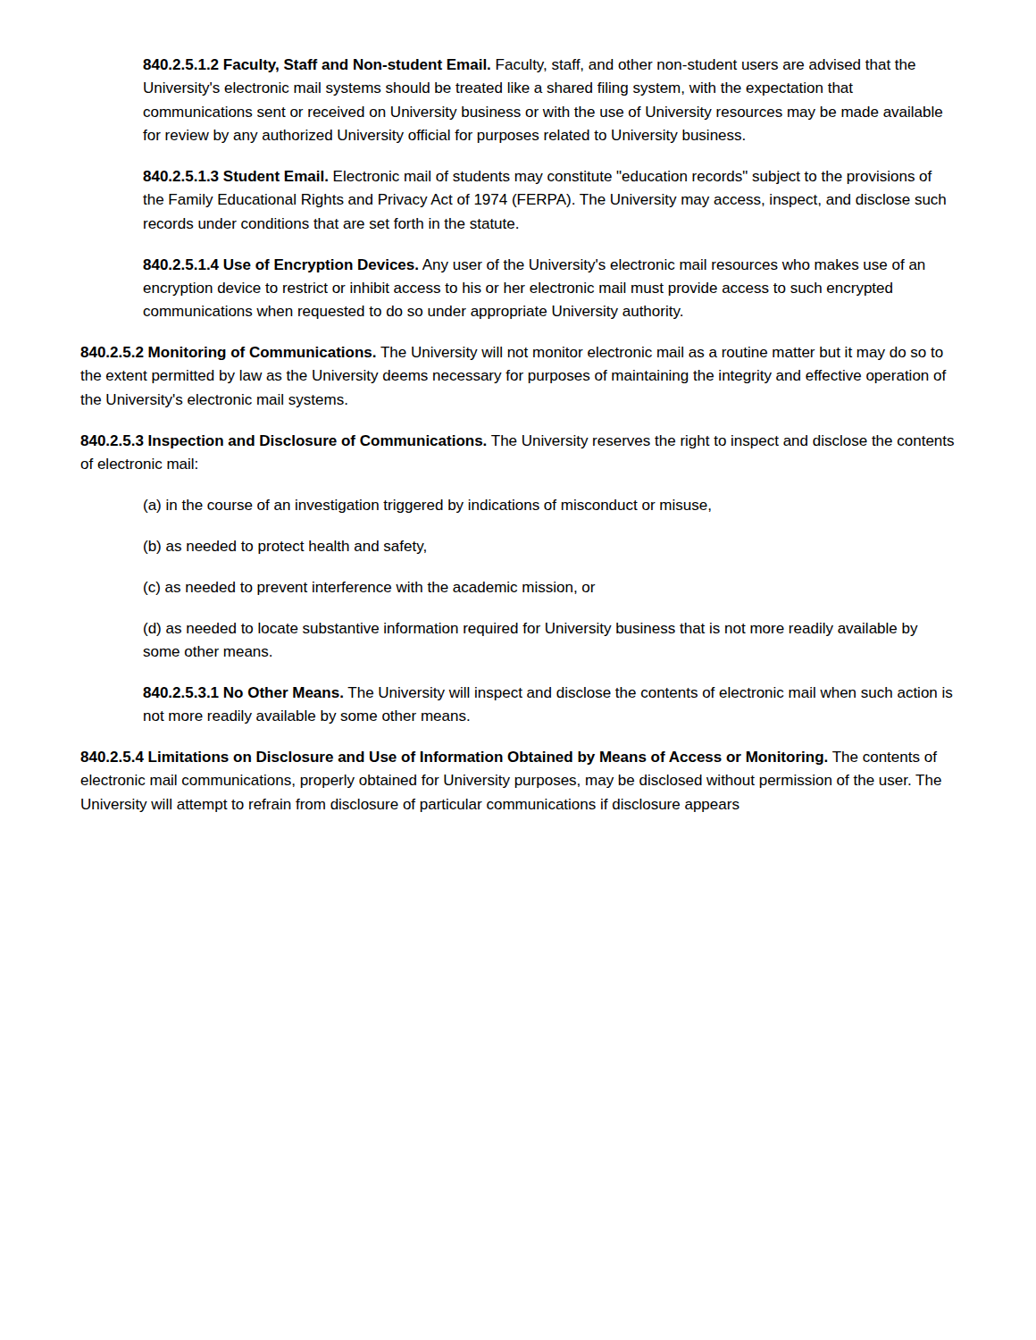840.2.5.1.2 Faculty, Staff and Non-student Email. Faculty, staff, and other non-student users are advised that the University's electronic mail systems should be treated like a shared filing system, with the expectation that communications sent or received on University business or with the use of University resources may be made available for review by any authorized University official for purposes related to University business.
840.2.5.1.3 Student Email. Electronic mail of students may constitute "education records" subject to the provisions of the Family Educational Rights and Privacy Act of 1974 (FERPA). The University may access, inspect, and disclose such records under conditions that are set forth in the statute.
840.2.5.1.4 Use of Encryption Devices. Any user of the University's electronic mail resources who makes use of an encryption device to restrict or inhibit access to his or her electronic mail must provide access to such encrypted communications when requested to do so under appropriate University authority.
840.2.5.2 Monitoring of Communications. The University will not monitor electronic mail as a routine matter but it may do so to the extent permitted by law as the University deems necessary for purposes of maintaining the integrity and effective operation of the University's electronic mail systems.
840.2.5.3 Inspection and Disclosure of Communications. The University reserves the right to inspect and disclose the contents of electronic mail:
(a) in the course of an investigation triggered by indications of misconduct or misuse,
(b) as needed to protect health and safety,
(c) as needed to prevent interference with the academic mission, or
(d) as needed to locate substantive information required for University business that is not more readily available by some other means.
840.2.5.3.1 No Other Means. The University will inspect and disclose the contents of electronic mail when such action is not more readily available by some other means.
840.2.5.4 Limitations on Disclosure and Use of Information Obtained by Means of Access or Monitoring. The contents of electronic mail communications, properly obtained for University purposes, may be disclosed without permission of the user. The University will attempt to refrain from disclosure of particular communications if disclosure appears